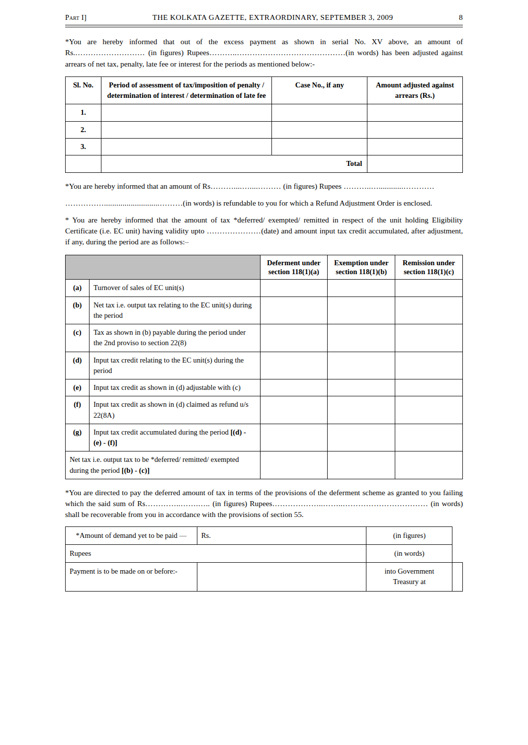Part I]
THE KOLKATA GAZETTE, EXTRAORDINARY, SEPTEMBER 3, 2009
8
*You are hereby informed that out of the excess payment as shown in serial No. XV above, an amount of Rs.……………………… (in figures) Rupees………..……………………………………(in words) has been adjusted against arrears of net tax, penalty, late fee or interest for the periods as mentioned below:-
| Sl. No. | Period of assessment of tax/imposition of penalty / determination of interest / determination of late fee | Case No., if any | Amount adjusted against arrears (Rs.) |
| --- | --- | --- | --- |
| 1. | | | |
| 2. | | | |
| 3. | | | |
| | Total | |
*You are hereby informed that an amount of Rs………....…....……… (in figures) Rupees ………..…............…………
……………...........................………(in words) is refundable to you for which a Refund Adjustment Order is enclosed.
* You are hereby informed that the amount of tax *deferred/ exempted/ remitted in respect of the unit holding Eligibility Certificate (i.e. EC unit) having validity upto …………………(date) and amount input tax credit accumulated, after adjustment, if any, during the period are as follows:–
| | Deferment under section 118(1)(a) | Exemption under section 118(1)(b) | Remission under section 118(1)(c) |
| --- | --- | --- | --- |
| (a) | Turnover of sales of EC unit(s) | | | |
| (b) | Net tax i.e. output tax relating to the EC unit(s) during the period | | | |
| (c) | Tax as shown in (b) payable during the period under the 2nd proviso to section 22(8) | | | |
| (d) | Input tax credit relating to the EC unit(s) during the period | | | |
| (e) | Input tax credit as shown in (d) adjustable with (c) | | | |
| (f) | Input tax credit as shown in (d) claimed as refund u/s 22(8A) | | | |
| (g) | Input tax credit accumulated during the period [(d) - (e) - (f)] | | | |
| Net tax i.e. output tax to be *deferred/ remitted/ exempted during the period [(b) - (c)] | | | |
*You are directed to pay the deferred amount of tax in terms of the provisions of the deferment scheme as granted to you failing which the said sum of Rs…………..…….….. (in figures) Rupees………………..……..…………………………… (in words) shall be recoverable from you in accordance with the provisions of section 55.
| *Amount of demand yet to be paid — | Rs. | (in figures) |
| Rupees | (in words) |
| Payment is to be made on or before:- | | into Government Treasury at | |